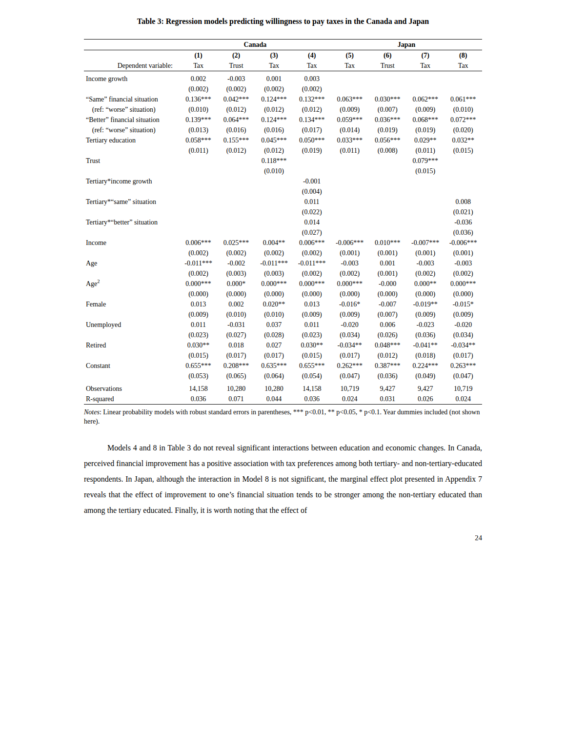Table 3: Regression models predicting willingness to pay taxes in the Canada and Japan
| | Canada | Japan |
| --- | --- | --- |
| | (1) | (2) | (3) | (4) | (5) | (6) | (7) | (8) |
| Dependent variable: | Tax | Trust | Tax | Tax | Tax | Trust | Tax | Tax |
| Income growth | 0.002 | -0.003 | 0.001 | 0.003 | | | | |
| | (0.002) | (0.002) | (0.002) | (0.002) | | | | |
| “Same” financial situation | 0.136*** | 0.042*** | 0.124*** | 0.132*** | 0.063*** | 0.030*** | 0.062*** | 0.061*** |
| (ref: “worse” situation) | (0.010) | (0.012) | (0.012) | (0.012) | (0.009) | (0.007) | (0.009) | (0.010) |
| “Better” financial situation | 0.139*** | 0.064*** | 0.124*** | 0.134*** | 0.059*** | 0.036*** | 0.068*** | 0.072*** |
| (ref: “worse” situation) | (0.013) | (0.016) | (0.016) | (0.017) | (0.014) | (0.019) | (0.019) | (0.020) |
| Tertiary education | 0.058*** | 0.155*** | 0.045*** | 0.050*** | 0.033*** | 0.056*** | 0.029** | 0.032** |
| | (0.011) | (0.012) | (0.012) | (0.019) | (0.011) | (0.008) | (0.011) | (0.015) |
| Trust | | | 0.118*** | | | | 0.079*** | |
| | | | (0.010) | | | | (0.015) | |
| Tertiary*income growth | | | | -0.001 | | | | |
| | | | | (0.004) | | | | |
| Tertiary*“same” situation | | | | 0.011 | | | | 0.008 |
| | | | | (0.022) | | | | (0.021) |
| Tertiary*“better” situation | | | | 0.014 | | | | -0.036 |
| | | | | (0.027) | | | | (0.036) |
| Income | 0.006*** | 0.025*** | 0.004** | 0.006*** | -0.006*** | 0.010*** | -0.007*** | -0.006*** |
| | (0.002) | (0.002) | (0.002) | (0.002) | (0.001) | (0.001) | (0.001) | (0.001) |
| Age | -0.011*** | -0.002 | -0.011*** | -0.011*** | -0.003 | 0.001 | -0.003 | -0.003 |
| | (0.002) | (0.003) | (0.003) | (0.002) | (0.002) | (0.001) | (0.002) | (0.002) |
| Age 2 | 0.000*** | 0.000* | 0.000*** | 0.000*** | 0.000*** | -0.000 | 0.000** | 0.000*** |
| | (0.000) | (0.000) | (0.000) | (0.000) | (0.000) | (0.000) | (0.000) | (0.000) |
| Female | 0.013 | 0.002 | 0.020** | 0.013 | -0.016* | -0.007 | -0.019** | -0.015* |
| | (0.009) | (0.010) | (0.010) | (0.009) | (0.009) | (0.007) | (0.009) | (0.009) |
| Unemployed | 0.011 | -0.031 | 0.037 | 0.011 | -0.020 | 0.006 | -0.023 | -0.020 |
| | (0.023) | (0.027) | (0.028) | (0.023) | (0.034) | (0.026) | (0.036) | (0.034) |
| Retired | 0.030** | 0.018 | 0.027 | 0.030** | -0.034** | 0.048*** | -0.041** | -0.034** |
| | (0.015) | (0.017) | (0.017) | (0.015) | (0.017) | (0.012) | (0.018) | (0.017) |
| Constant | 0.655*** | 0.208*** | 0.635*** | 0.655*** | 0.262*** | 0.387*** | 0.224*** | 0.263*** |
| | (0.053) | (0.065) | (0.064) | (0.054) | (0.047) | (0.036) | (0.049) | (0.047) |
| Observations | 14,158 | 10,280 | 10,280 | 14,158 | 10,719 | 9,427 | 9,427 | 10,719 |
| R-squared | 0.036 | 0.071 | 0.044 | 0.036 | 0.024 | 0.031 | 0.026 | 0.024 |
Notes: Linear probability models with robust standard errors in parentheses, *** p<0.01, ** p<0.05, * p<0.1. Year dummies included (not shown here).
Models 4 and 8 in Table 3 do not reveal significant interactions between education and economic changes. In Canada, perceived financial improvement has a positive association with tax preferences among both tertiary- and non-tertiary-educated respondents. In Japan, although the interaction in Model 8 is not significant, the marginal effect plot presented in Appendix 7 reveals that the effect of improvement to one’s financial situation tends to be stronger among the non-tertiary educated than among the tertiary educated. Finally, it is worth noting that the effect of
24